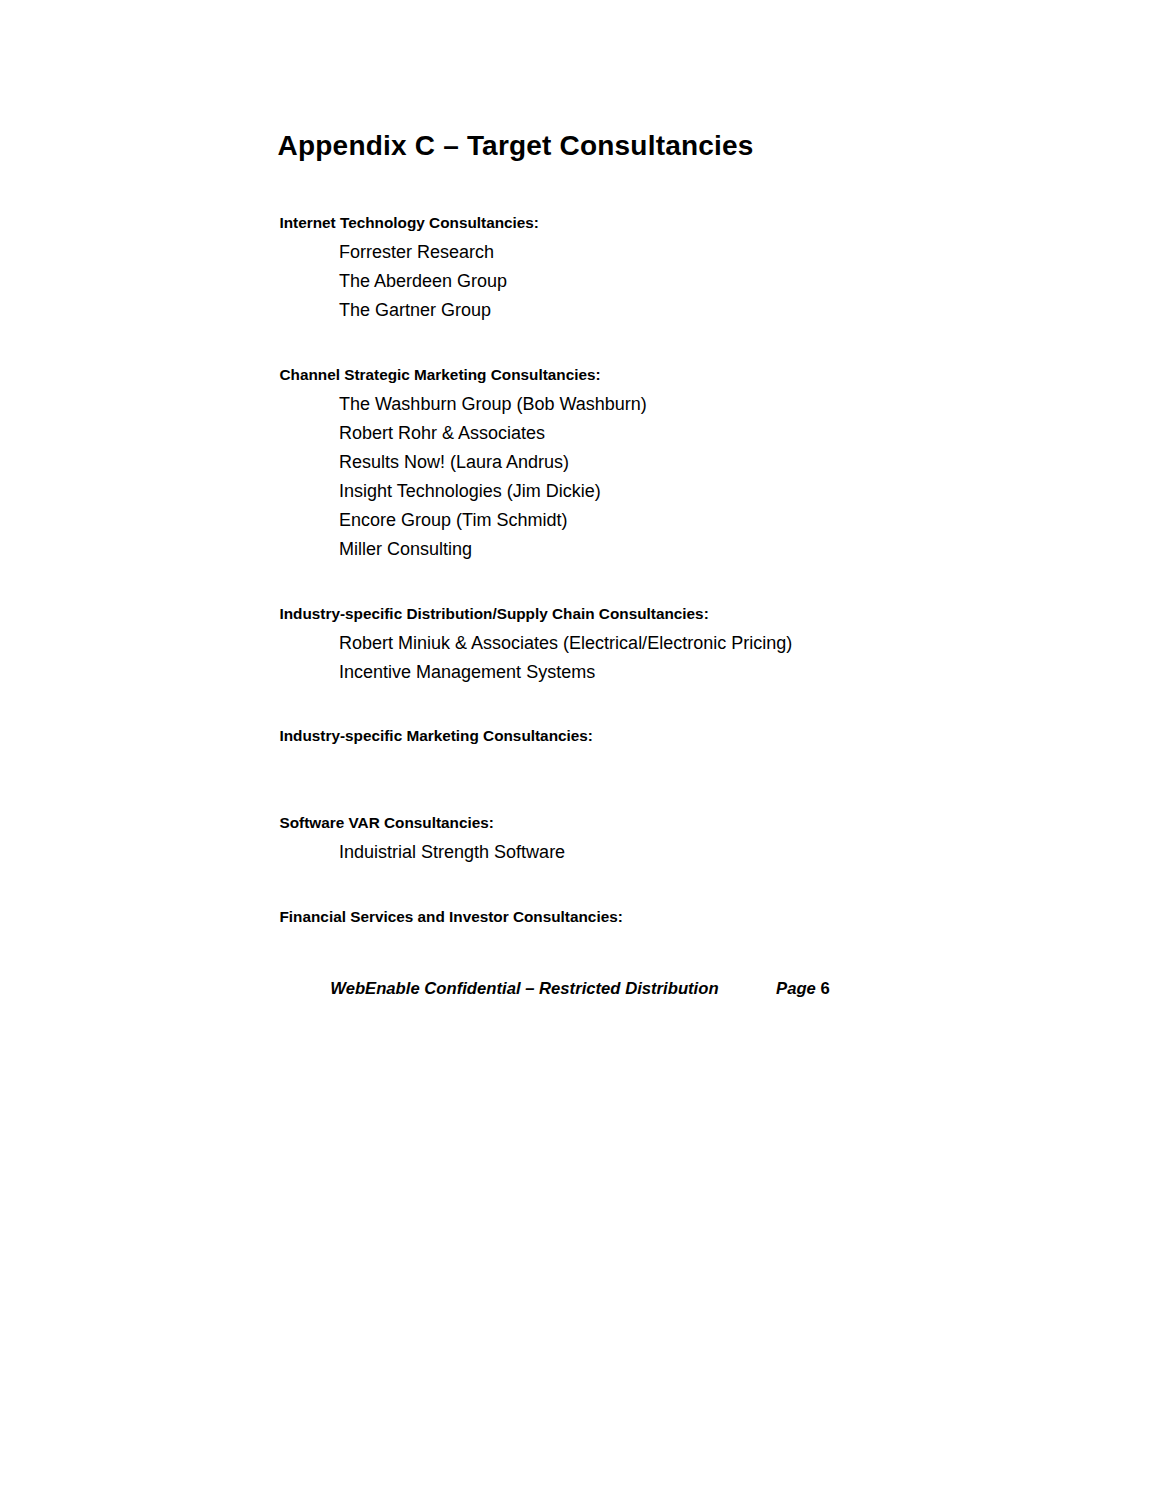Appendix C – Target Consultancies
Internet Technology Consultancies:
Forrester Research
The Aberdeen Group
The Gartner Group
Channel Strategic Marketing Consultancies:
The Washburn Group (Bob Washburn)
Robert Rohr & Associates
Results Now! (Laura Andrus)
Insight Technologies (Jim Dickie)
Encore Group (Tim Schmidt)
Miller Consulting
Industry-specific Distribution/Supply Chain Consultancies:
Robert Miniuk & Associates (Electrical/Electronic Pricing)
Incentive Management Systems
Industry-specific Marketing Consultancies:
Software VAR Consultancies:
Induistrial Strength Software
Financial Services and Investor Consultancies:
WebEnable Confidential – Restricted Distribution Page 6